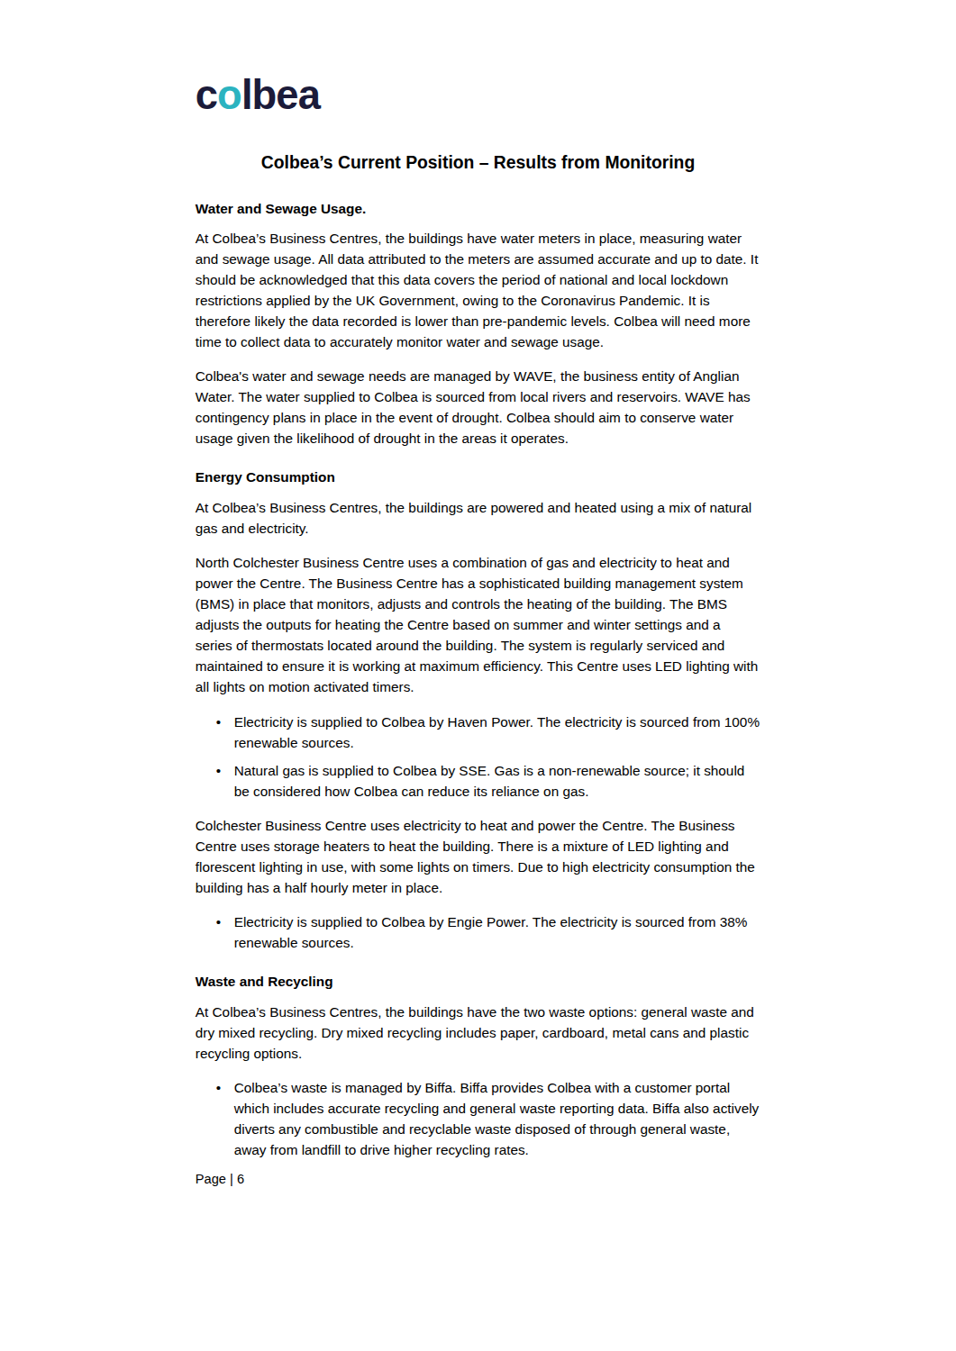colbea
Colbea’s Current Position – Results from Monitoring
Water and Sewage Usage.
At Colbea’s Business Centres, the buildings have water meters in place, measuring water and sewage usage. All data attributed to the meters are assumed accurate and up to date. It should be acknowledged that this data covers the period of national and local lockdown restrictions applied by the UK Government, owing to the Coronavirus Pandemic. It is therefore likely the data recorded is lower than pre-pandemic levels. Colbea will need more time to collect data to accurately monitor water and sewage usage.
Colbea's water and sewage needs are managed by WAVE, the business entity of Anglian Water. The water supplied to Colbea is sourced from local rivers and reservoirs. WAVE has contingency plans in place in the event of drought. Colbea should aim to conserve water usage given the likelihood of drought in the areas it operates.
Energy Consumption
At Colbea’s Business Centres, the buildings are powered and heated using a mix of natural gas and electricity.
North Colchester Business Centre uses a combination of gas and electricity to heat and power the Centre. The Business Centre has a sophisticated building management system (BMS) in place that monitors, adjusts and controls the heating of the building. The BMS adjusts the outputs for heating the Centre based on summer and winter settings and a series of thermostats located around the building. The system is regularly serviced and maintained to ensure it is working at maximum efficiency. This Centre uses LED lighting with all lights on motion activated timers.
Electricity is supplied to Colbea by Haven Power. The electricity is sourced from 100% renewable sources.
Natural gas is supplied to Colbea by SSE. Gas is a non-renewable source; it should be considered how Colbea can reduce its reliance on gas.
Colchester Business Centre uses electricity to heat and power the Centre. The Business Centre uses storage heaters to heat the building. There is a mixture of LED lighting and florescent lighting in use, with some lights on timers. Due to high electricity consumption the building has a half hourly meter in place.
Electricity is supplied to Colbea by Engie Power. The electricity is sourced from 38% renewable sources.
Waste and Recycling
At Colbea’s Business Centres, the buildings have the two waste options: general waste and dry mixed recycling. Dry mixed recycling includes paper, cardboard, metal cans and plastic recycling options.
Colbea’s waste is managed by Biffa. Biffa provides Colbea with a customer portal which includes accurate recycling and general waste reporting data. Biffa also actively diverts any combustible and recyclable waste disposed of through general waste, away from landfill to drive higher recycling rates.
Page | 6